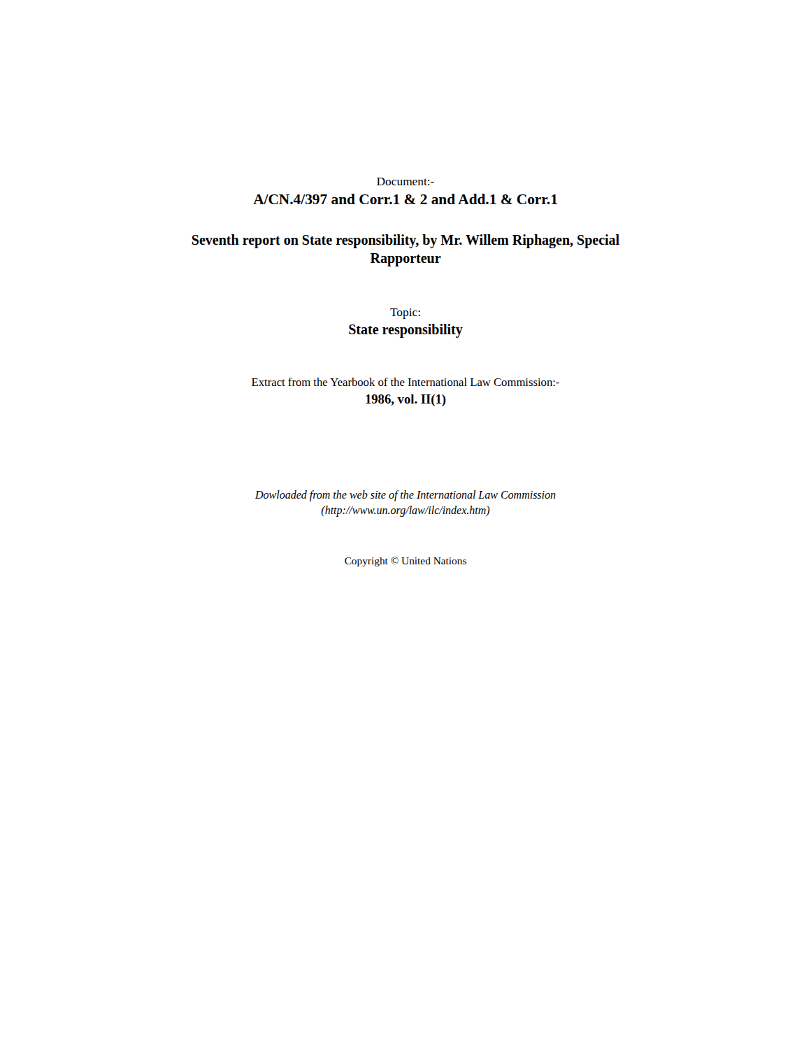Document:-
A/CN.4/397 and Corr.1 & 2 and Add.1 & Corr.1
Seventh report on State responsibility, by Mr. Willem Riphagen, Special Rapporteur
Topic:
State responsibility
Extract from the Yearbook of the International Law Commission:-
1986, vol. II(1)
Dowloaded from the web site of the International Law Commission
(http://www.un.org/law/ilc/index.htm)
Copyright © United Nations